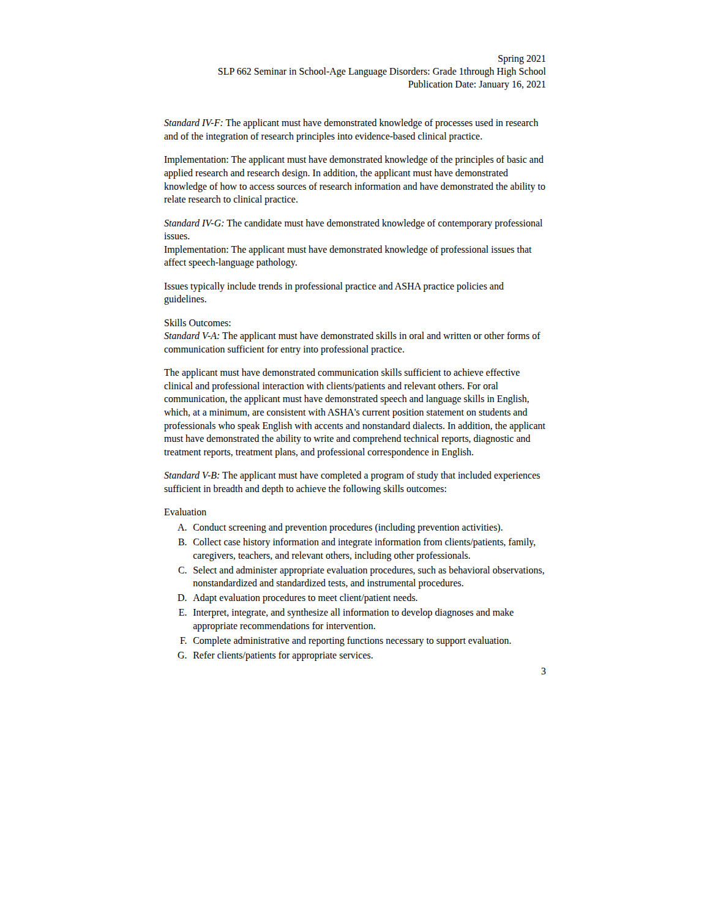Spring 2021
SLP 662 Seminar in School-Age Language Disorders: Grade 1through High School
Publication Date: January 16, 2021
Standard IV-F: The applicant must have demonstrated knowledge of processes used in research and of the integration of research principles into evidence-based clinical practice.
Implementation: The applicant must have demonstrated knowledge of the principles of basic and applied research and research design. In addition, the applicant must have demonstrated knowledge of how to access sources of research information and have demonstrated the ability to relate research to clinical practice.
Standard IV-G: The candidate must have demonstrated knowledge of contemporary professional issues.
Implementation: The applicant must have demonstrated knowledge of professional issues that affect speech-language pathology.
Issues typically include trends in professional practice and ASHA practice policies and guidelines.
Skills Outcomes:
Standard V-A: The applicant must have demonstrated skills in oral and written or other forms of communication sufficient for entry into professional practice.
The applicant must have demonstrated communication skills sufficient to achieve effective clinical and professional interaction with clients/patients and relevant others. For oral communication, the applicant must have demonstrated speech and language skills in English, which, at a minimum, are consistent with ASHA's current position statement on students and professionals who speak English with accents and nonstandard dialects. In addition, the applicant must have demonstrated the ability to write and comprehend technical reports, diagnostic and treatment reports, treatment plans, and professional correspondence in English.
Standard V-B: The applicant must have completed a program of study that included experiences sufficient in breadth and depth to achieve the following skills outcomes:
Evaluation
Conduct screening and prevention procedures (including prevention activities).
Collect case history information and integrate information from clients/patients, family, caregivers, teachers, and relevant others, including other professionals.
Select and administer appropriate evaluation procedures, such as behavioral observations, nonstandardized and standardized tests, and instrumental procedures.
Adapt evaluation procedures to meet client/patient needs.
Interpret, integrate, and synthesize all information to develop diagnoses and make appropriate recommendations for intervention.
Complete administrative and reporting functions necessary to support evaluation.
Refer clients/patients for appropriate services.
3